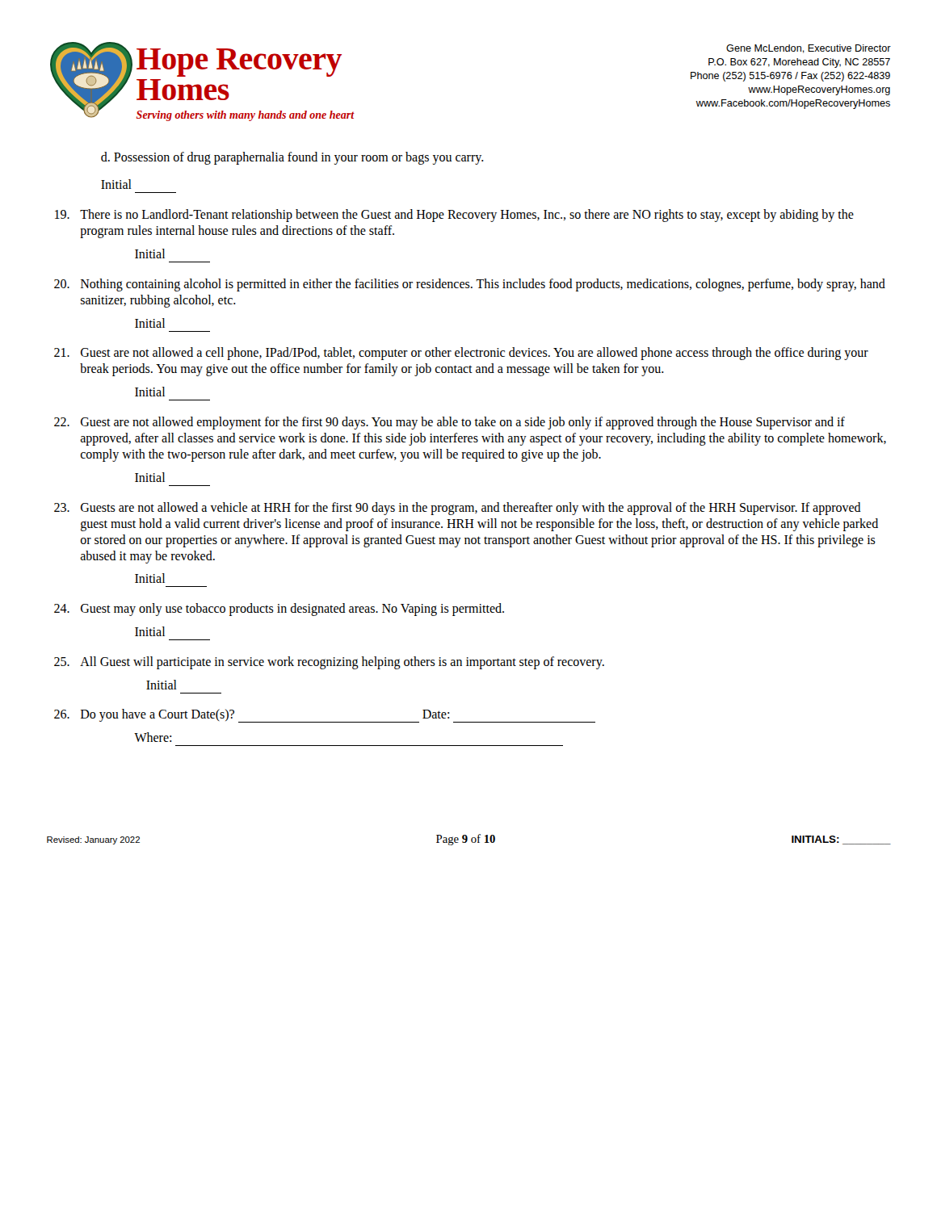Hope Recovery
Homes
Serving others with many hands and one heart
Gene McLendon, Executive Director
P.O. Box 627, Morehead City, NC 28557
Phone (252) 515-6976 / Fax (252) 622-4839
www.HopeRecoveryHomes.org
www.Facebook.com/HopeRecoveryHomes
d. Possession of drug paraphernalia found in your room or bags you carry.
Initial
19. There is no Landlord-Tenant relationship between the Guest and Hope Recovery Homes, Inc., so there are NO rights to stay, except by abiding by the program rules internal house rules and directions of the staff.
Initial
20. Nothing containing alcohol is permitted in either the facilities or residences. This includes food products, medications, colognes, perfume, body spray, hand sanitizer, rubbing alcohol, etc.
Initial
21. Guest are not allowed a cell phone, IPad/IPod, tablet, computer or other electronic devices. You are allowed phone access through the office during your break periods. You may give out the office number for family or job contact and a message will be taken for you.
Initial
22. Guest are not allowed employment for the first 90 days. You may be able to take on a side job only if approved through the House Supervisor and if approved, after all classes and service work is done. If this side job interferes with any aspect of your recovery, including the ability to complete homework, comply with the two-person rule after dark, and meet curfew, you will be required to give up the job.
Initial
23. Guests are not allowed a vehicle at HRH for the first 90 days in the program, and thereafter only with the approval of the HRH Supervisor. If approved guest must hold a valid current driver's license and proof of insurance. HRH will not be responsible for the loss, theft, or destruction of any vehicle parked or stored on our properties or anywhere. If approval is granted Guest may not transport another Guest without prior approval of the HS. If this privilege is abused it may be revoked.
Initial
24. Guest may only use tobacco products in designated areas. No Vaping is permitted.
Initial
25. All Guest will participate in service work recognizing helping others is an important step of recovery.
Initial
26. Do you have a Court Date(s)? Date:
Where:
Revised: January 2022
Page 9 of 10
INITIALS: ________